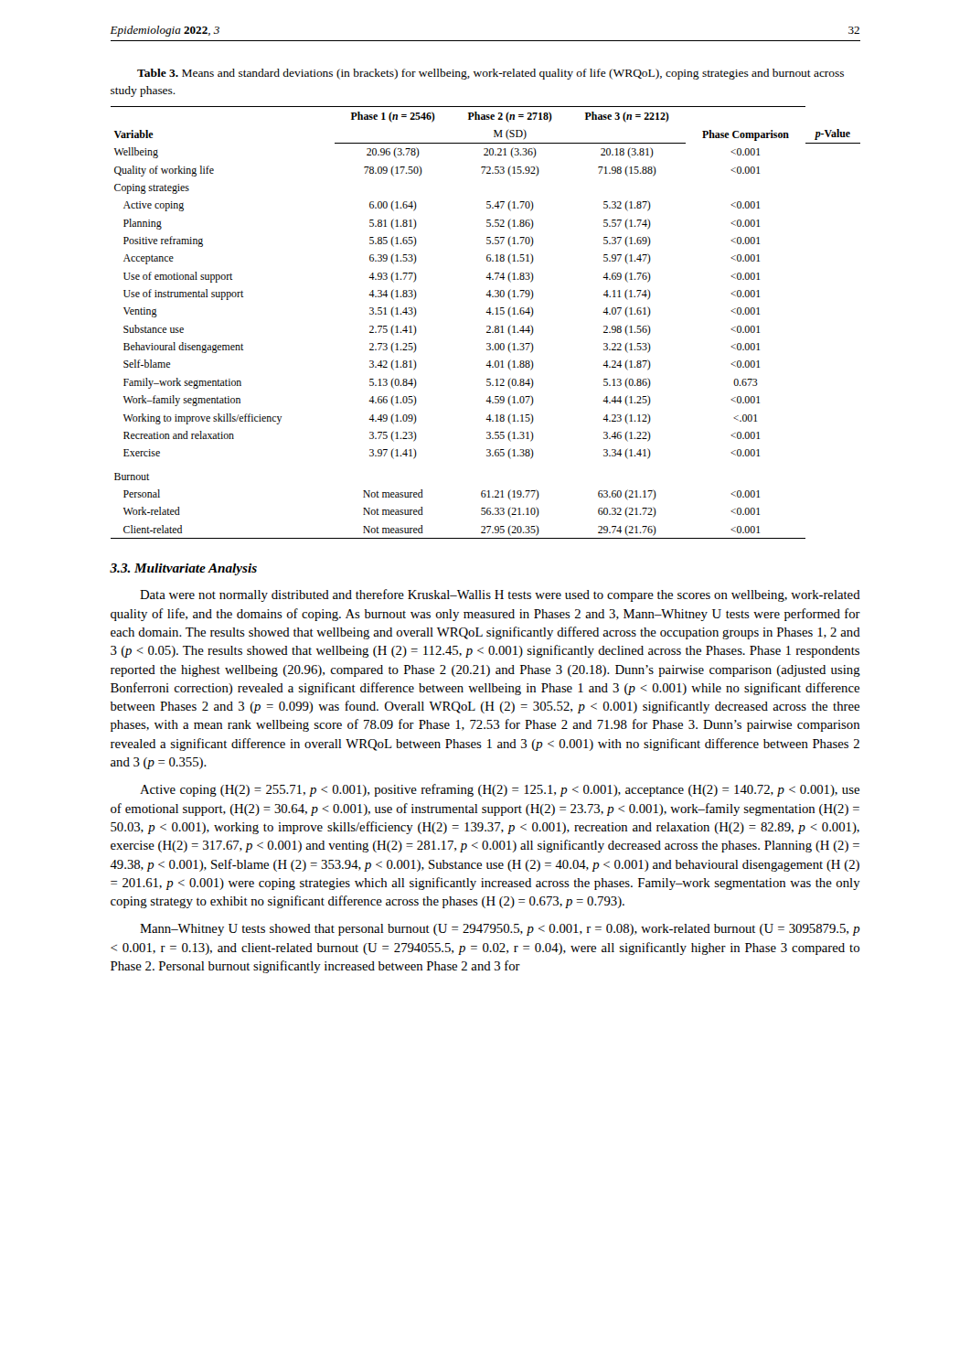Epidemiologia 2022, 3 32
Table 3. Means and standard deviations (in brackets) for wellbeing, work-related quality of life (WRQoL), coping strategies and burnout across study phases.
| Variable | Phase 1 ( n = 2546) | Phase 2 ( n = 2718) | Phase 3 ( n = 2212) | Phase Comparison |
| --- | --- | --- | --- | --- |
| M (SD) | p -Value |
| Wellbeing | 20.96 (3.78) | 20.21 (3.36) | 20.18 (3.81) | <0.001 |
| Quality of working life | 78.09 (17.50) | 72.53 (15.92) | 71.98 (15.88) | <0.001 |
| Coping strategies | | | | |
| Active coping | 6.00 (1.64) | 5.47 (1.70) | 5.32 (1.87) | <0.001 |
| Planning | 5.81 (1.81) | 5.52 (1.86) | 5.57 (1.74) | <0.001 |
| Positive reframing | 5.85 (1.65) | 5.57 (1.70) | 5.37 (1.69) | <0.001 |
| Acceptance | 6.39 (1.53) | 6.18 (1.51) | 5.97 (1.47) | <0.001 |
| Use of emotional support | 4.93 (1.77) | 4.74 (1.83) | 4.69 (1.76) | <0.001 |
| Use of instrumental support | 4.34 (1.83) | 4.30 (1.79) | 4.11 (1.74) | <0.001 |
| Venting | 3.51 (1.43) | 4.15 (1.64) | 4.07 (1.61) | <0.001 |
| Substance use | 2.75 (1.41) | 2.81 (1.44) | 2.98 (1.56) | <0.001 |
| Behavioural disengagement | 2.73 (1.25) | 3.00 (1.37) | 3.22 (1.53) | <0.001 |
| Self-blame | 3.42 (1.81) | 4.01 (1.88) | 4.24 (1.87) | <0.001 |
| Family–work segmentation | 5.13 (0.84) | 5.12 (0.84) | 5.13 (0.86) | 0.673 |
| Work–family segmentation | 4.66 (1.05) | 4.59 (1.07) | 4.44 (1.25) | <0.001 |
| Working to improve skills/efficiency | 4.49 (1.09) | 4.18 (1.15) | 4.23 (1.12) | <.001 |
| Recreation and relaxation | 3.75 (1.23) | 3.55 (1.31) | 3.46 (1.22) | <0.001 |
| Exercise | 3.97 (1.41) | 3.65 (1.38) | 3.34 (1.41) | <0.001 |
| Burnout | | | | |
| Personal | Not measured | 61.21 (19.77) | 63.60 (21.17) | <0.001 |
| Work-related | Not measured | 56.33 (21.10) | 60.32 (21.72) | <0.001 |
| Client-related | Not measured | 27.95 (20.35) | 29.74 (21.76) | <0.001 |
3.3. Mulitvariate Analysis
Data were not normally distributed and therefore Kruskal–Wallis H tests were used to compare the scores on wellbeing, work-related quality of life, and the domains of coping. As burnout was only measured in Phases 2 and 3, Mann–Whitney U tests were performed for each domain. The results showed that wellbeing and overall WRQoL significantly differed across the occupation groups in Phases 1, 2 and 3 (p < 0.05). The results showed that wellbeing (H (2) = 112.45, p < 0.001) significantly declined across the Phases. Phase 1 respondents reported the highest wellbeing (20.96), compared to Phase 2 (20.21) and Phase 3 (20.18). Dunn’s pairwise comparison (adjusted using Bonferroni correction) revealed a significant difference between wellbeing in Phase 1 and 3 (p < 0.001) while no significant difference between Phases 2 and 3 (p = 0.099) was found. Overall WRQoL (H (2) = 305.52, p < 0.001) significantly decreased across the three phases, with a mean rank wellbeing score of 78.09 for Phase 1, 72.53 for Phase 2 and 71.98 for Phase 3. Dunn’s pairwise comparison revealed a significant difference in overall WRQoL between Phases 1 and 3 (p < 0.001) with no significant difference between Phases 2 and 3 (p = 0.355).
Active coping (H(2) = 255.71, p < 0.001), positive reframing (H(2) = 125.1, p < 0.001), acceptance (H(2) = 140.72, p < 0.001), use of emotional support, (H(2) = 30.64, p < 0.001), use of instrumental support (H(2) = 23.73, p < 0.001), work–family segmentation (H(2) = 50.03, p < 0.001), working to improve skills/efficiency (H(2) = 139.37, p < 0.001), recreation and relaxation (H(2) = 82.89, p < 0.001), exercise (H(2) = 317.67, p < 0.001) and venting (H(2) = 281.17, p < 0.001) all significantly decreased across the phases. Planning (H (2) = 49.38, p < 0.001), Self-blame (H (2) = 353.94, p < 0.001), Substance use (H (2) = 40.04, p < 0.001) and behavioural disengagement (H (2) = 201.61, p < 0.001) were coping strategies which all significantly increased across the phases. Family–work segmentation was the only coping strategy to exhibit no significant difference across the phases (H (2) = 0.673, p = 0.793).
Mann–Whitney U tests showed that personal burnout (U = 2947950.5, p < 0.001, r = 0.08), work-related burnout (U = 3095879.5, p < 0.001, r = 0.13), and client-related burnout (U = 2794055.5, p = 0.02, r = 0.04), were all significantly higher in Phase 3 compared to Phase 2. Personal burnout significantly increased between Phase 2 and 3 for